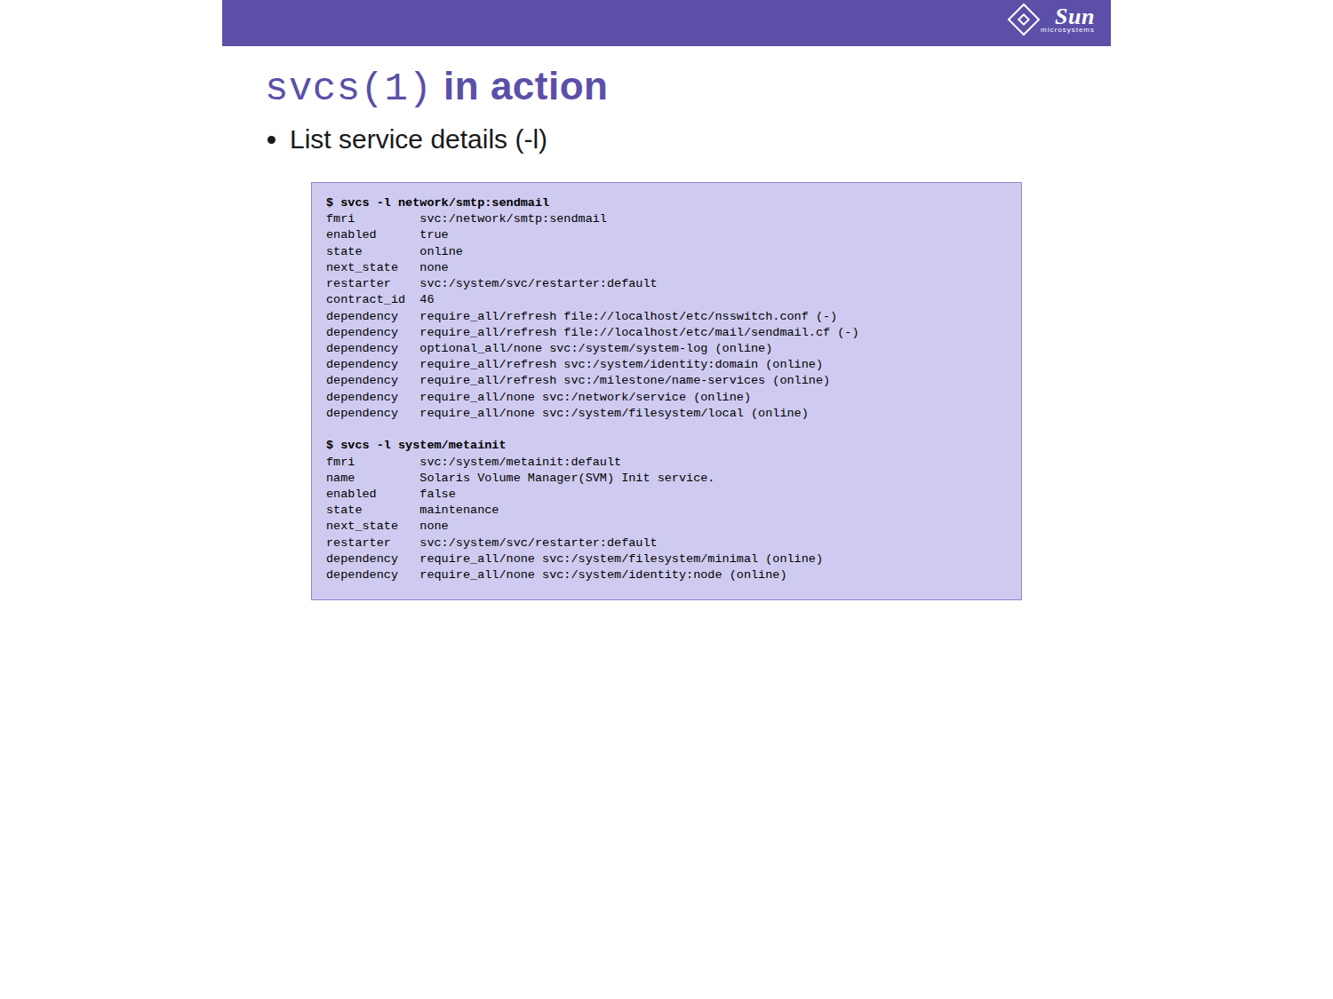Sun
microsystems
svcs(1) in action
List service details (-l)
$ svcs -l network/smtp:sendmail
fmri         svc:/network/smtp:sendmail
enabled      true
state        online
next_state   none
restarter    svc:/system/svc/restarter:default
contract_id  46
dependency   require_all/refresh file://localhost/etc/nsswitch.conf (-)
dependency   require_all/refresh file://localhost/etc/mail/sendmail.cf (-)
dependency   optional_all/none svc:/system/system-log (online)
dependency   require_all/refresh svc:/system/identity:domain (online)
dependency   require_all/refresh svc:/milestone/name-services (online)
dependency   require_all/none svc:/network/service (online)
dependency   require_all/none svc:/system/filesystem/local (online)

$ svcs -l system/metainit
fmri         svc:/system/metainit:default
name         Solaris Volume Manager(SVM) Init service.
enabled      false
state        maintenance
next_state   none
restarter    svc:/system/svc/restarter:default
dependency   require_all/none svc:/system/filesystem/minimal (online)
dependency   require_all/none svc:/system/identity:node (online)